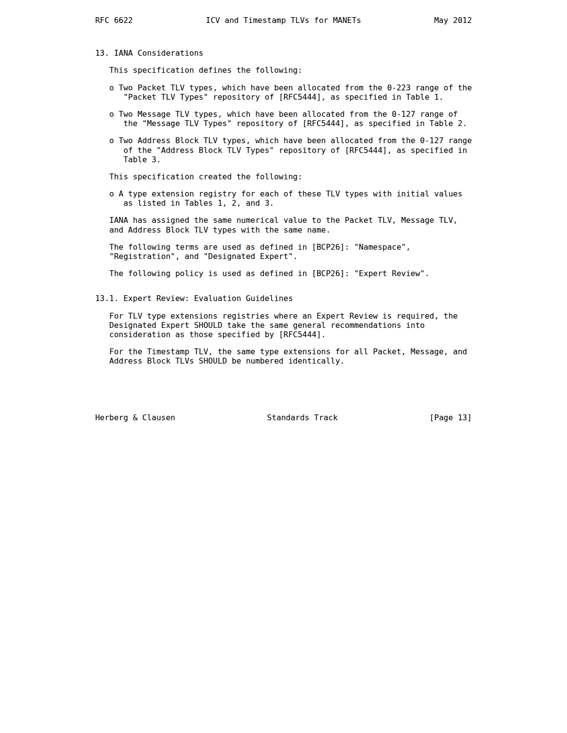RFC 6622 ICV and Timestamp TLVs for MANETs May 2012
13. IANA Considerations
This specification defines the following:
Two Packet TLV types, which have been allocated from the 0-223 range of the "Packet TLV Types" repository of [RFC5444], as specified in Table 1.
Two Message TLV types, which have been allocated from the 0-127 range of the "Message TLV Types" repository of [RFC5444], as specified in Table 2.
Two Address Block TLV types, which have been allocated from the 0-127 range of the "Address Block TLV Types" repository of [RFC5444], as specified in Table 3.
This specification created the following:
A type extension registry for each of these TLV types with initial values as listed in Tables 1, 2, and 3.
IANA has assigned the same numerical value to the Packet TLV, Message TLV, and Address Block TLV types with the same name.
The following terms are used as defined in [BCP26]: "Namespace", "Registration", and "Designated Expert".
The following policy is used as defined in [BCP26]: "Expert Review".
13.1. Expert Review: Evaluation Guidelines
For TLV type extensions registries where an Expert Review is required, the Designated Expert SHOULD take the same general recommendations into consideration as those specified by [RFC5444].
For the Timestamp TLV, the same type extensions for all Packet, Message, and Address Block TLVs SHOULD be numbered identically.
Herberg & Clausen Standards Track [Page 13]